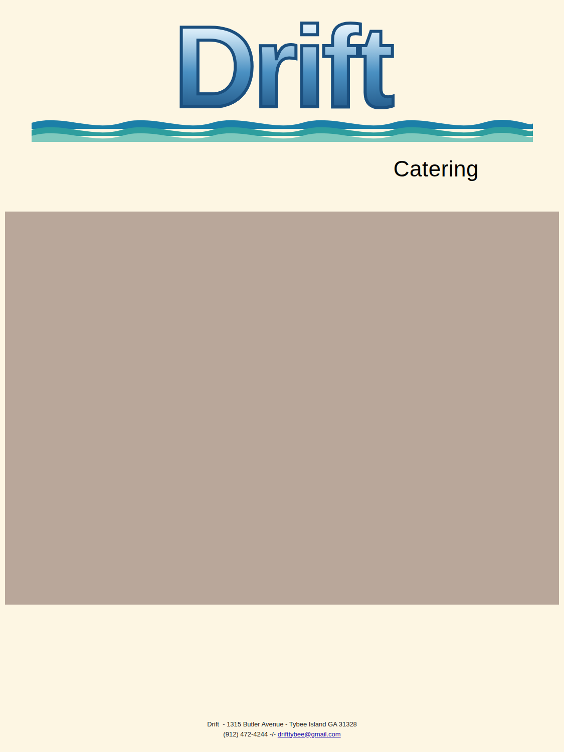Drift
Catering
Drift - 1315 Butler Avenue - Tybee Island GA 31328
(912) 472-4244 -/- drifttybee@gmail.com